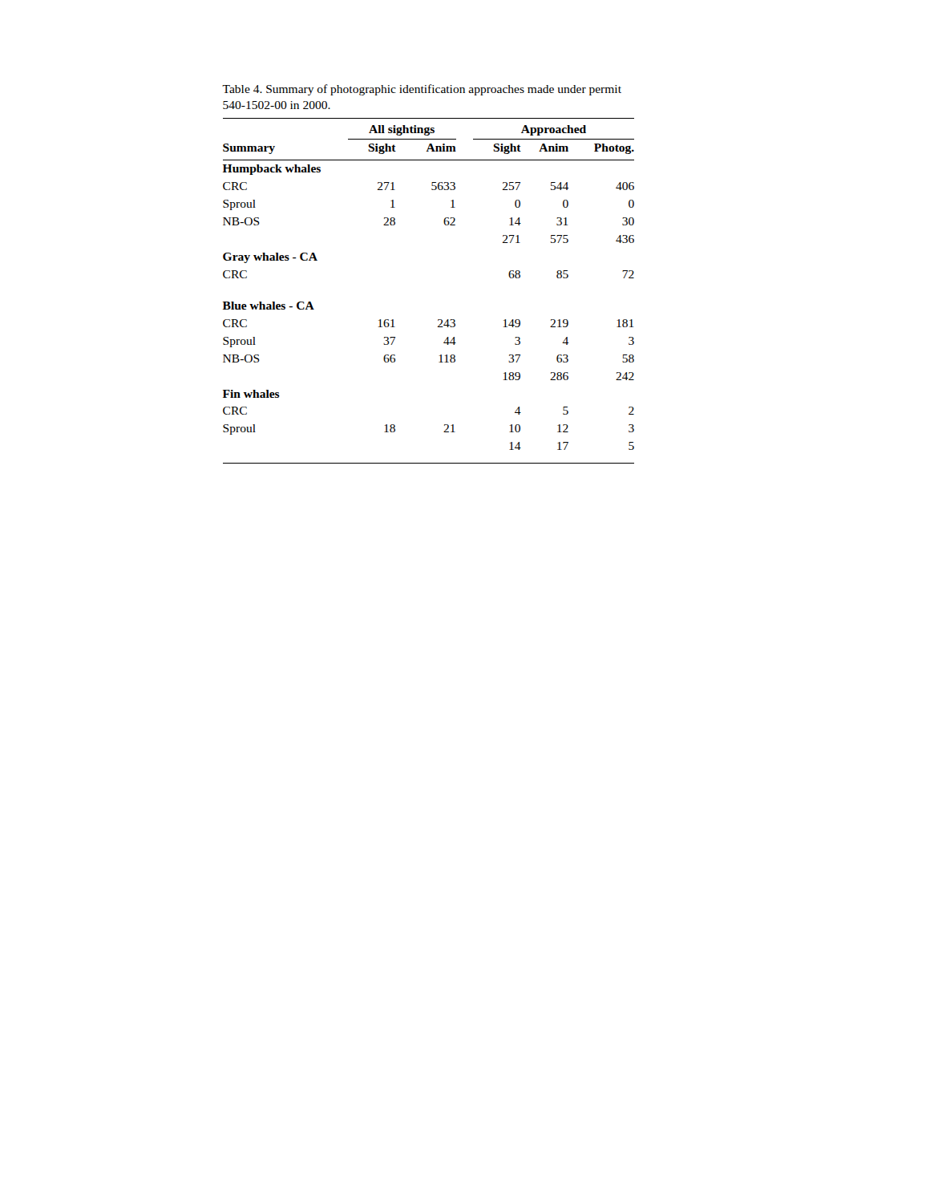Table 4. Summary of photographic identification approaches made under permit 540-1502-00 in 2000.
| | All sightings | | Approached |
| --- | --- | --- | --- |
| Summary | Sight | Anim | | Sight | Anim | Photog. |
| Humpback whales | | | | | | |
| CRC | 271 | 5633 | | 257 | 544 | 406 |
| Sproul | 1 | 1 | | 0 | 0 | 0 |
| NB-OS | 28 | 62 | | 14 | 31 | 30 |
| | | | | 271 | 575 | 436 |
| Gray whales - CA | | | | | | |
| CRC | | | | 68 | 85 | 72 |
| Blue whales - CA | | | | | | |
| CRC | 161 | 243 | | 149 | 219 | 181 |
| Sproul | 37 | 44 | | 3 | 4 | 3 |
| NB-OS | 66 | 118 | | 37 | 63 | 58 |
| | | | | 189 | 286 | 242 |
| Fin whales | | | | | | |
| CRC | | | | 4 | 5 | 2 |
| Sproul | 18 | 21 | | 10 | 12 | 3 |
| | | | | 14 | 17 | 5 |